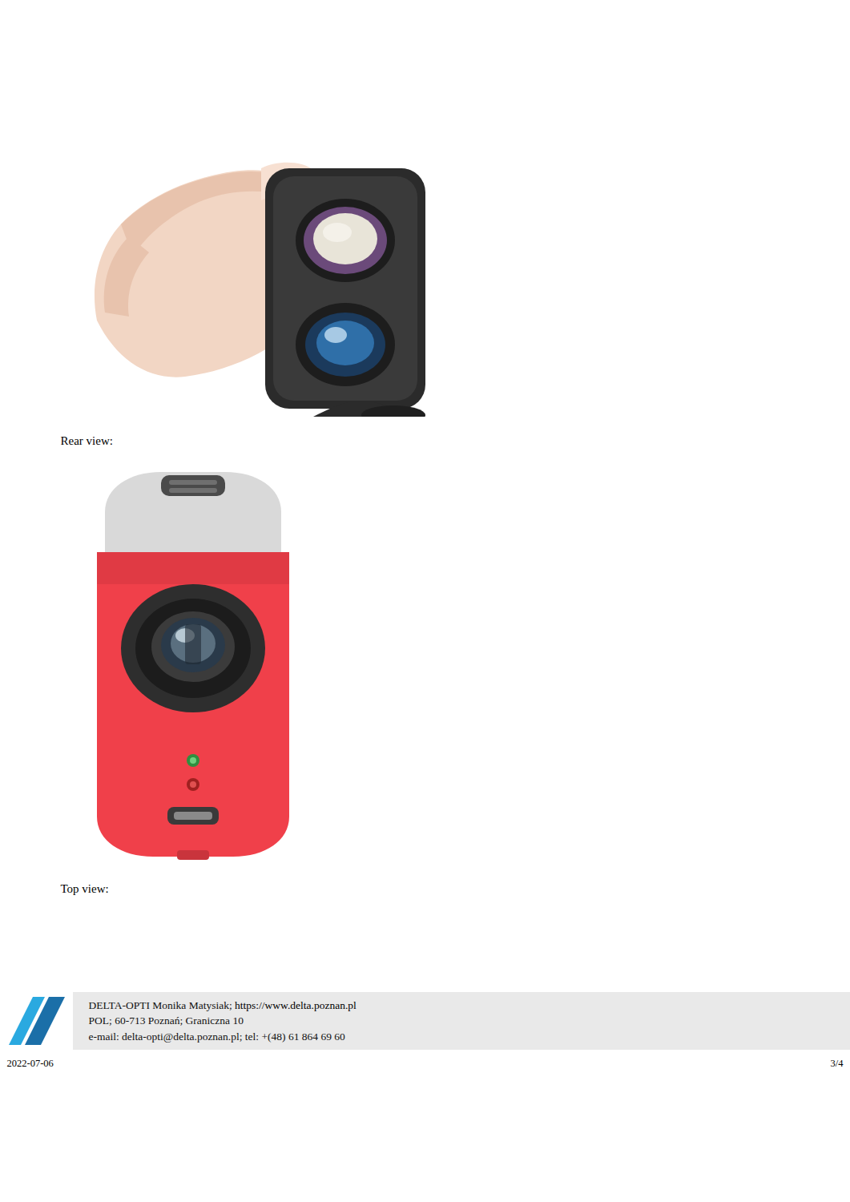Rear view:
Top view:
DELTA-OPTI Monika Matysiak; https://www.delta.poznan.pl
POL; 60-713 Poznań; Graniczna 10
e-mail: delta-opti@delta.poznan.pl; tel: +(48) 61 864 69 60
2022-07-06 3/4